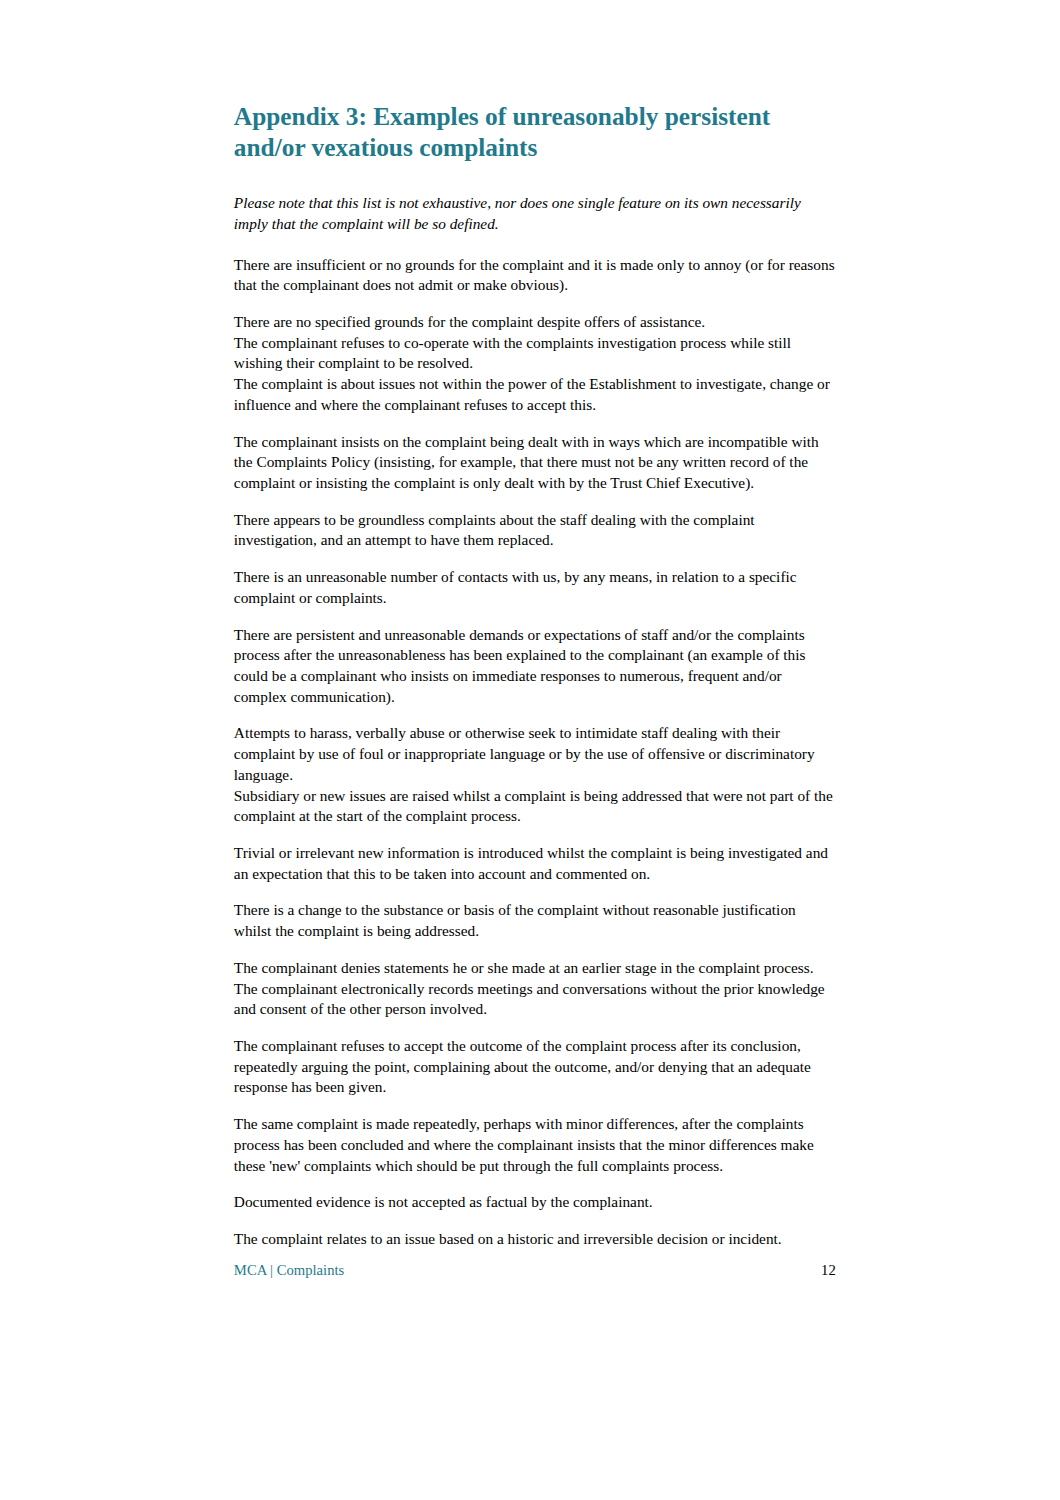Appendix 3: Examples of unreasonably persistent and/or vexatious complaints
Please note that this list is not exhaustive, nor does one single feature on its own necessarily imply that the complaint will be so defined.
There are insufficient or no grounds for the complaint and it is made only to annoy (or for reasons that the complainant does not admit or make obvious).
There are no specified grounds for the complaint despite offers of assistance.
The complainant refuses to co-operate with the complaints investigation process while still wishing their complaint to be resolved.
The complaint is about issues not within the power of the Establishment to investigate, change or influence and where the complainant refuses to accept this.
The complainant insists on the complaint being dealt with in ways which are incompatible with the Complaints Policy (insisting, for example, that there must not be any written record of the complaint or insisting the complaint is only dealt with by the Trust Chief Executive).
There appears to be groundless complaints about the staff dealing with the complaint investigation, and an attempt to have them replaced.
There is an unreasonable number of contacts with us, by any means, in relation to a specific complaint or complaints.
There are persistent and unreasonable demands or expectations of staff and/or the complaints process after the unreasonableness has been explained to the complainant (an example of this could be a complainant who insists on immediate responses to numerous, frequent and/or complex communication).
Attempts to harass, verbally abuse or otherwise seek to intimidate staff dealing with their complaint by use of foul or inappropriate language or by the use of offensive or discriminatory language.
Subsidiary or new issues are raised whilst a complaint is being addressed that were not part of the complaint at the start of the complaint process.
Trivial or irrelevant new information is introduced whilst the complaint is being investigated and an expectation that this to be taken into account and commented on.
There is a change to the substance or basis of the complaint without reasonable justification whilst the complaint is being addressed.
The complainant denies statements he or she made at an earlier stage in the complaint process.
The complainant electronically records meetings and conversations without the prior knowledge and consent of the other person involved.
The complainant refuses to accept the outcome of the complaint process after its conclusion, repeatedly arguing the point, complaining about the outcome, and/or denying that an adequate response has been given.
The same complaint is made repeatedly, perhaps with minor differences, after the complaints process has been concluded and where the complainant insists that the minor differences make these 'new' complaints which should be put through the full complaints process.
Documented evidence is not accepted as factual by the complainant.
The complaint relates to an issue based on a historic and irreversible decision or incident.
MCA | Complaints12